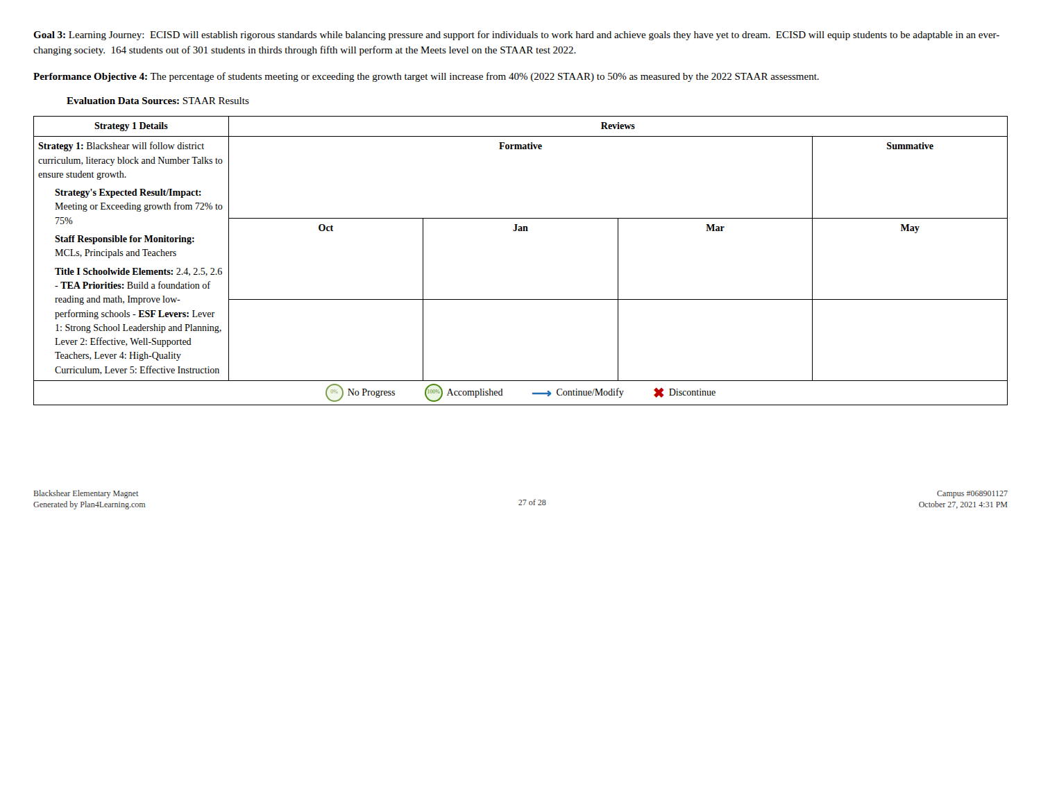Goal 3: Learning Journey: ECISD will establish rigorous standards while balancing pressure and support for individuals to work hard and achieve goals they have yet to dream. ECISD will equip students to be adaptable in an ever-changing society. 164 students out of 301 students in thirds through fifth will perform at the Meets level on the STAAR test 2022.
Performance Objective 4: The percentage of students meeting or exceeding the growth target will increase from 40% (2022 STAAR) to 50% as measured by the 2022 STAAR assessment.
Evaluation Data Sources: STAAR Results
| Strategy 1 Details | Reviews |
| --- | --- |
| Strategy 1: Blackshear will follow district curriculum, literacy block and Number Talks to ensure student growth. Strategy's Expected Result/Impact: Meeting or Exceeding growth from 72% to 75% Staff Responsible for Monitoring: MCLs, Principals and Teachers Title I Schoolwide Elements: 2.4, 2.5, 2.6 - TEA Priorities: Build a foundation of reading and math, Improve low-performing schools - ESF Levers: Lever 1: Strong School Leadership and Planning, Lever 2: Effective, Well-Supported Teachers, Lever 4: High-Quality Curriculum, Lever 5: Effective Instruction | Formative | Summative |
| Oct | Jan | Mar | May |
| 0% No Progress 100% Accomplished ⟶ Continue/Modify ✖ Discontinue |
Blackshear Elementary Magnet
Generated by Plan4Learning.com
27 of 28
Campus #068901127
October 27, 2021 4:31 PM